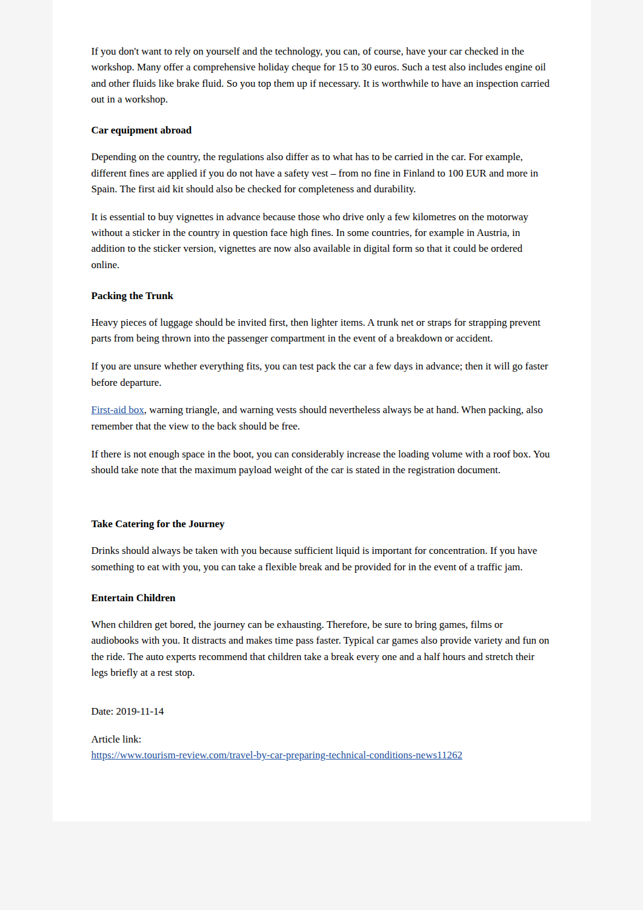If you don't want to rely on yourself and the technology, you can, of course, have your car checked in the workshop. Many offer a comprehensive holiday cheque for 15 to 30 euros. Such a test also includes engine oil and other fluids like brake fluid. So you top them up if necessary. It is worthwhile to have an inspection carried out in a workshop.
Car equipment abroad
Depending on the country, the regulations also differ as to what has to be carried in the car. For example, different fines are applied if you do not have a safety vest – from no fine in Finland to 100 EUR and more in Spain. The first aid kit should also be checked for completeness and durability.
It is essential to buy vignettes in advance because those who drive only a few kilometres on the motorway without a sticker in the country in question face high fines. In some countries, for example in Austria, in addition to the sticker version, vignettes are now also available in digital form so that it could be ordered online.
Packing the Trunk
Heavy pieces of luggage should be invited first, then lighter items. A trunk net or straps for strapping prevent parts from being thrown into the passenger compartment in the event of a breakdown or accident.
If you are unsure whether everything fits, you can test pack the car a few days in advance; then it will go faster before departure.
First-aid box, warning triangle, and warning vests should nevertheless always be at hand. When packing, also remember that the view to the back should be free.
If there is not enough space in the boot, you can considerably increase the loading volume with a roof box. You should take note that the maximum payload weight of the car is stated in the registration document.
Take Catering for the Journey
Drinks should always be taken with you because sufficient liquid is important for concentration. If you have something to eat with you, you can take a flexible break and be provided for in the event of a traffic jam.
Entertain Children
When children get bored, the journey can be exhausting. Therefore, be sure to bring games, films or audiobooks with you. It distracts and makes time pass faster. Typical car games also provide variety and fun on the ride. The auto experts recommend that children take a break every one and a half hours and stretch their legs briefly at a rest stop.
Date: 2019-11-14
Article link:
https://www.tourism-review.com/travel-by-car-preparing-technical-conditions-news11262